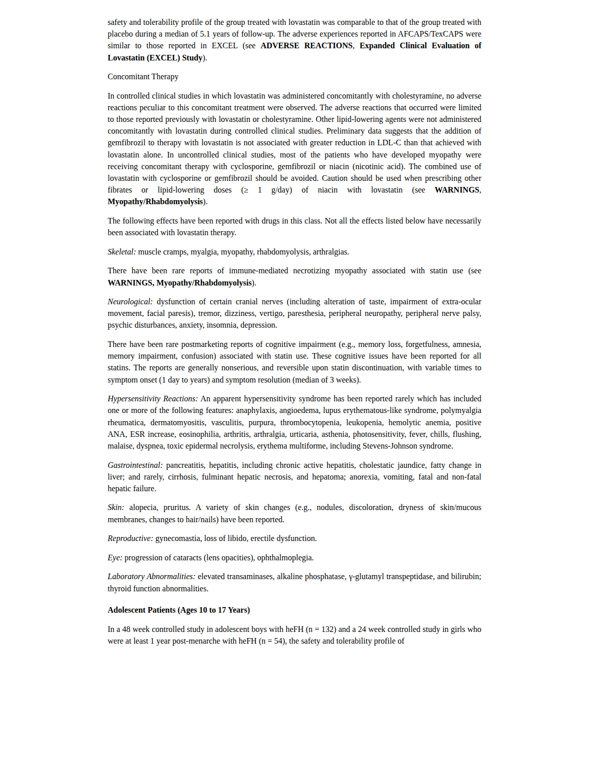safety and tolerability profile of the group treated with lovastatin was comparable to that of the group treated with placebo during a median of 5.1 years of follow-up. The adverse experiences reported in AFCAPS/TexCAPS were similar to those reported in EXCEL (see ADVERSE REACTIONS, Expanded Clinical Evaluation of Lovastatin (EXCEL) Study).
Concomitant Therapy
In controlled clinical studies in which lovastatin was administered concomitantly with cholestyramine, no adverse reactions peculiar to this concomitant treatment were observed. The adverse reactions that occurred were limited to those reported previously with lovastatin or cholestyramine. Other lipid-lowering agents were not administered concomitantly with lovastatin during controlled clinical studies. Preliminary data suggests that the addition of gemfibrozil to therapy with lovastatin is not associated with greater reduction in LDL-C than that achieved with lovastatin alone. In uncontrolled clinical studies, most of the patients who have developed myopathy were receiving concomitant therapy with cyclosporine, gemfibrozil or niacin (nicotinic acid). The combined use of lovastatin with cyclosporine or gemfibrozil should be avoided. Caution should be used when prescribing other fibrates or lipid-lowering doses (≥ 1 g/day) of niacin with lovastatin (see WARNINGS, Myopathy/Rhabdomyolysis).
The following effects have been reported with drugs in this class. Not all the effects listed below have necessarily been associated with lovastatin therapy.
Skeletal: muscle cramps, myalgia, myopathy, rhabdomyolysis, arthralgias.
There have been rare reports of immune-mediated necrotizing myopathy associated with statin use (see WARNINGS, Myopathy/Rhabdomyolysis).
Neurological: dysfunction of certain cranial nerves (including alteration of taste, impairment of extra-ocular movement, facial paresis), tremor, dizziness, vertigo, paresthesia, peripheral neuropathy, peripheral nerve palsy, psychic disturbances, anxiety, insomnia, depression.
There have been rare postmarketing reports of cognitive impairment (e.g., memory loss, forgetfulness, amnesia, memory impairment, confusion) associated with statin use. These cognitive issues have been reported for all statins. The reports are generally nonserious, and reversible upon statin discontinuation, with variable times to symptom onset (1 day to years) and symptom resolution (median of 3 weeks).
Hypersensitivity Reactions: An apparent hypersensitivity syndrome has been reported rarely which has included one or more of the following features: anaphylaxis, angioedema, lupus erythematous-like syndrome, polymyalgia rheumatica, dermatomyositis, vasculitis, purpura, thrombocytopenia, leukopenia, hemolytic anemia, positive ANA, ESR increase, eosinophilia, arthritis, arthralgia, urticaria, asthenia, photosensitivity, fever, chills, flushing, malaise, dyspnea, toxic epidermal necrolysis, erythema multiforme, including Stevens-Johnson syndrome.
Gastrointestinal: pancreatitis, hepatitis, including chronic active hepatitis, cholestatic jaundice, fatty change in liver; and rarely, cirrhosis, fulminant hepatic necrosis, and hepatoma; anorexia, vomiting, fatal and non-fatal hepatic failure.
Skin: alopecia, pruritus. A variety of skin changes (e.g., nodules, discoloration, dryness of skin/mucous membranes, changes to hair/nails) have been reported.
Reproductive: gynecomastia, loss of libido, erectile dysfunction.
Eye: progression of cataracts (lens opacities), ophthalmoplegia.
Laboratory Abnormalities: elevated transaminases, alkaline phosphatase, γ-glutamyl transpeptidase, and bilirubin; thyroid function abnormalities.
Adolescent Patients (Ages 10 to 17 Years)
In a 48 week controlled study in adolescent boys with heFH (n = 132) and a 24 week controlled study in girls who were at least 1 year post-menarche with heFH (n = 54), the safety and tolerability profile of